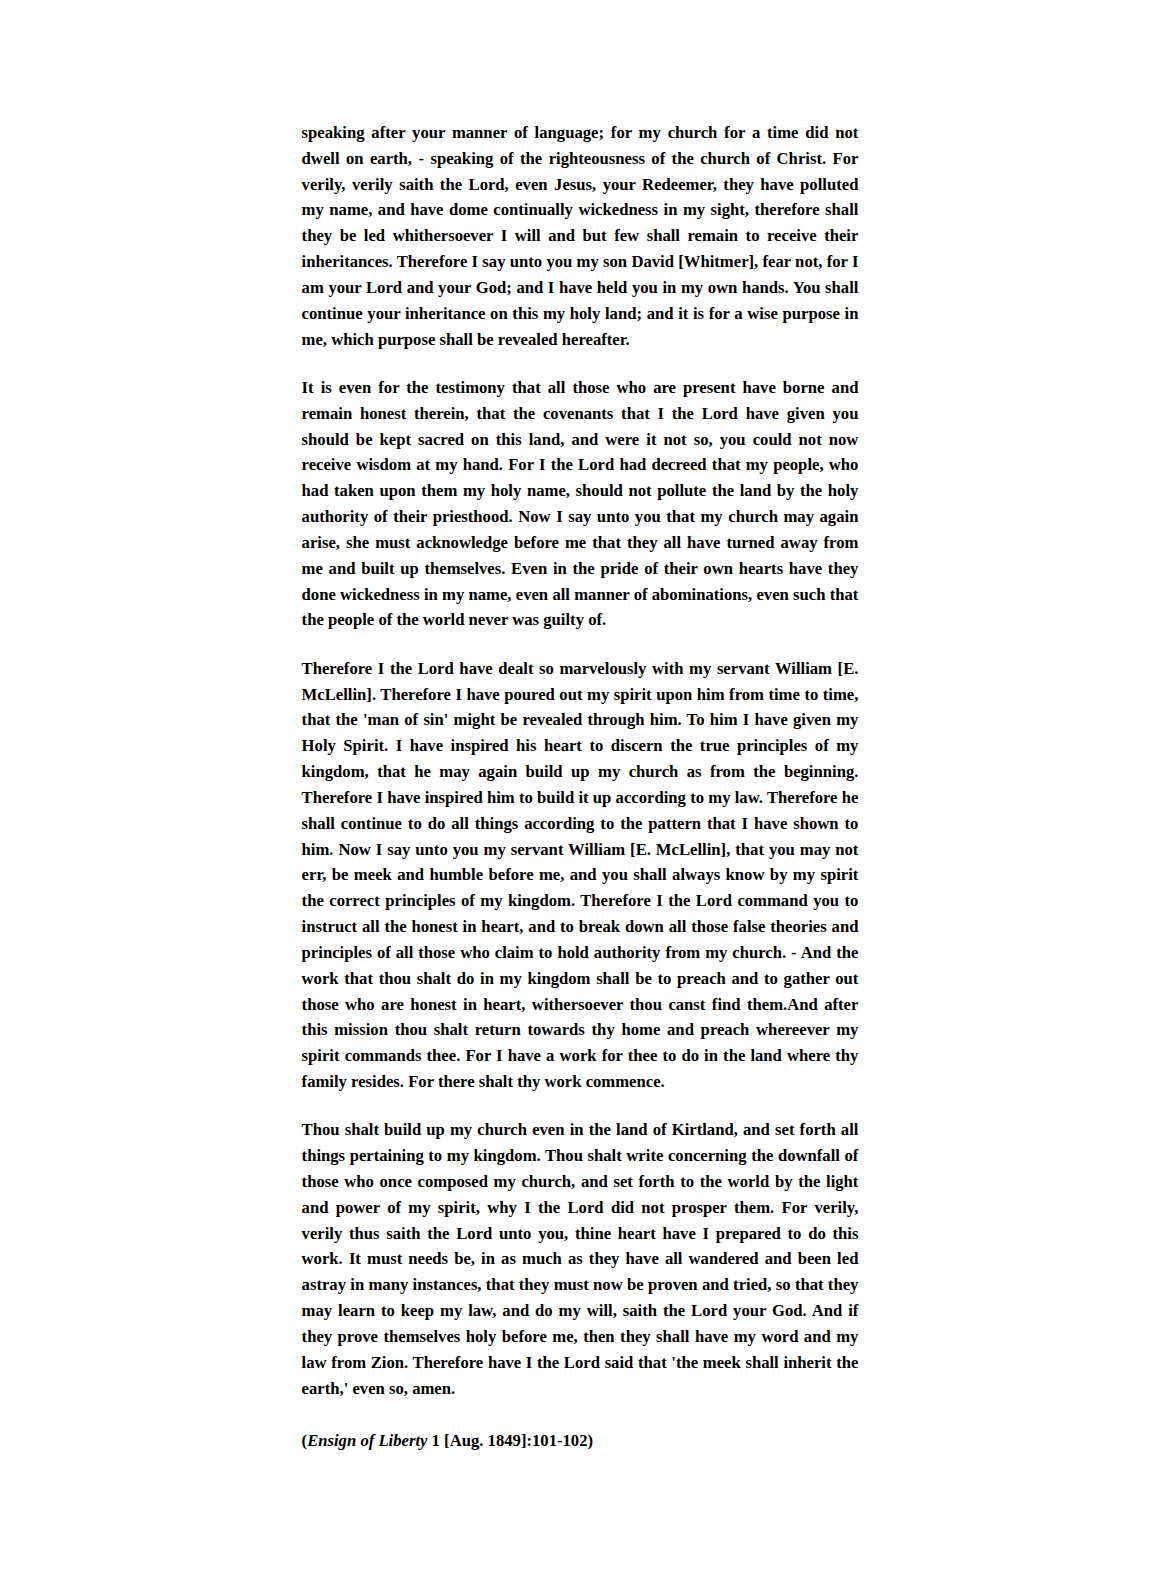speaking after your manner of language; for my church for a time did not dwell on earth, - speaking of the righteousness of the church of Christ. For verily, verily saith the Lord, even Jesus, your Redeemer, they have polluted my name, and have dome continually wickedness in my sight, therefore shall they be led whithersoever I will and but few shall remain to receive their inheritances. Therefore I say unto you my son David [Whitmer], fear not, for I am your Lord and your God; and I have held you in my own hands. You shall continue your inheritance on this my holy land; and it is for a wise purpose in me, which purpose shall be revealed hereafter.
It is even for the testimony that all those who are present have borne and remain honest therein, that the covenants that I the Lord have given you should be kept sacred on this land, and were it not so, you could not now receive wisdom at my hand. For I the Lord had decreed that my people, who had taken upon them my holy name, should not pollute the land by the holy authority of their priesthood. Now I say unto you that my church may again arise, she must acknowledge before me that they all have turned away from me and built up themselves. Even in the pride of their own hearts have they done wickedness in my name, even all manner of abominations, even such that the people of the world never was guilty of.
Therefore I the Lord have dealt so marvelously with my servant William [E. McLellin]. Therefore I have poured out my spirit upon him from time to time, that the 'man of sin' might be revealed through him. To him I have given my Holy Spirit. I have inspired his heart to discern the true principles of my kingdom, that he may again build up my church as from the beginning. Therefore I have inspired him to build it up according to my law. Therefore he shall continue to do all things according to the pattern that I have shown to him. Now I say unto you my servant William [E. McLellin], that you may not err, be meek and humble before me, and you shall always know by my spirit the correct principles of my kingdom. Therefore I the Lord command you to instruct all the honest in heart, and to break down all those false theories and principles of all those who claim to hold authority from my church. - And the work that thou shalt do in my kingdom shall be to preach and to gather out those who are honest in heart, withersoever thou canst find them.And after this mission thou shalt return towards thy home and preach whereever my spirit commands thee. For I have a work for thee to do in the land where thy family resides. For there shalt thy work commence.
Thou shalt build up my church even in the land of Kirtland, and set forth all things pertaining to my kingdom. Thou shalt write concerning the downfall of those who once composed my church, and set forth to the world by the light and power of my spirit, why I the Lord did not prosper them. For verily, verily thus saith the Lord unto you, thine heart have I prepared to do this work. It must needs be, in as much as they have all wandered and been led astray in many instances, that they must now be proven and tried, so that they may learn to keep my law, and do my will, saith the Lord your God. And if they prove themselves holy before me, then they shall have my word and my law from Zion. Therefore have I the Lord said that 'the meek shall inherit the earth,' even so, amen.
(Ensign of Liberty 1 [Aug. 1849]:101-102)